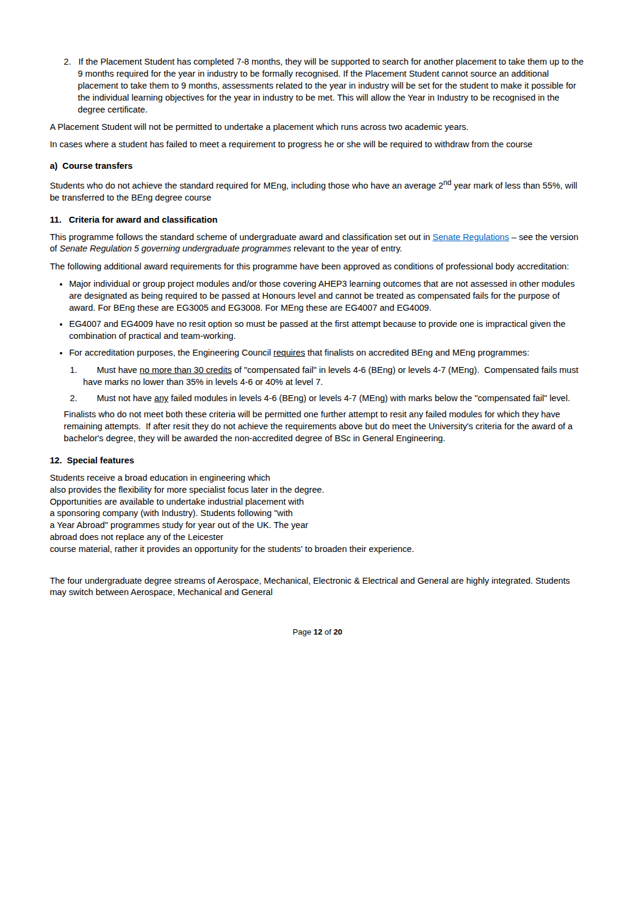2. If the Placement Student has completed 7-8 months, they will be supported to search for another placement to take them up to the 9 months required for the year in industry to be formally recognised. If the Placement Student cannot source an additional placement to take them to 9 months, assessments related to the year in industry will be set for the student to make it possible for the individual learning objectives for the year in industry to be met. This will allow the Year in Industry to be recognised in the degree certificate.
A Placement Student will not be permitted to undertake a placement which runs across two academic years.
In cases where a student has failed to meet a requirement to progress he or she will be required to withdraw from the course
a) Course transfers
Students who do not achieve the standard required for MEng, including those who have an average 2nd year mark of less than 55%, will be transferred to the BEng degree course
11. Criteria for award and classification
This programme follows the standard scheme of undergraduate award and classification set out in Senate Regulations – see the version of Senate Regulation 5 governing undergraduate programmes relevant to the year of entry.
The following additional award requirements for this programme have been approved as conditions of professional body accreditation:
Major individual or group project modules and/or those covering AHEP3 learning outcomes that are not assessed in other modules are designated as being required to be passed at Honours level and cannot be treated as compensated fails for the purpose of award. For BEng these are EG3005 and EG3008. For MEng these are EG4007 and EG4009.
EG4007 and EG4009 have no resit option so must be passed at the first attempt because to provide one is impractical given the combination of practical and team-working.
For accreditation purposes, the Engineering Council requires that finalists on accredited BEng and MEng programmes:
1. Must have no more than 30 credits of "compensated fail" in levels 4-6 (BEng) or levels 4-7 (MEng). Compensated fails must have marks no lower than 35% in levels 4-6 or 40% at level 7.
2. Must not have any failed modules in levels 4-6 (BEng) or levels 4-7 (MEng) with marks below the "compensated fail" level.
Finalists who do not meet both these criteria will be permitted one further attempt to resit any failed modules for which they have remaining attempts. If after resit they do not achieve the requirements above but do meet the University's criteria for the award of a bachelor's degree, they will be awarded the non-accredited degree of BSc in General Engineering.
12. Special features
Students receive a broad education in engineering which
also provides the flexibility for more specialist focus later in the degree.
Opportunities are available to undertake industrial placement with
a sponsoring company (with Industry). Students following "with
a Year Abroad" programmes study for year out of the UK. The year
abroad does not replace any of the Leicester
course material, rather it provides an opportunity for the students' to broaden their experience.
The four undergraduate degree streams of Aerospace, Mechanical, Electronic & Electrical and General are highly integrated. Students may switch between Aerospace, Mechanical and General
Page 12 of 20